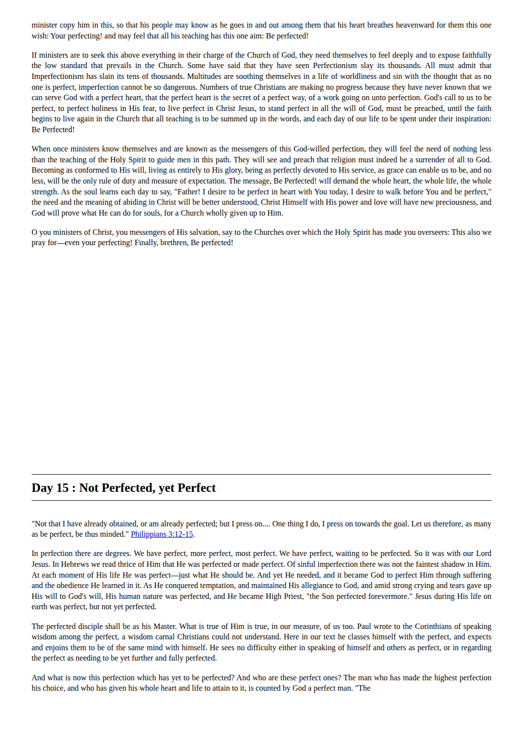minister copy him in this, so that his people may know as he goes in and out among them that his heart breathes heavenward for them this one wish: Your perfecting! and may feel that all his teaching has this one aim: Be perfected!
If ministers are to seek this above everything in their charge of the Church of God, they need themselves to feel deeply and to expose faithfully the low standard that prevails in the Church. Some have said that they have seen Perfectionism slay its thousands. All must admit that Imperfectionism has slain its tens of thousands. Multitudes are soothing themselves in a life of worldliness and sin with the thought that as no one is perfect, imperfection cannot be so dangerous. Numbers of true Christians are making no progress because they have never known that we can serve God with a perfect heart, that the perfect heart is the secret of a perfect way, of a work going on unto perfection. God's call to us to be perfect, to perfect holiness in His fear, to live perfect in Christ Jesus, to stand perfect in all the will of God, must be preached, until the faith begins to live again in the Church that all teaching is to be summed up in the words, and each day of our life to be spent under their inspiration: Be Perfected!
When once ministers know themselves and are known as the messengers of this God-willed perfection, they will feel the need of nothing less than the teaching of the Holy Spirit to guide men in this path. They will see and preach that religion must indeed be a surrender of all to God. Becoming as conformed to His will, living as entirely to His glory, being as perfectly devoted to His service, as grace can enable us to be, and no less, will be the only rule of duty and measure of expectation. The message, Be Perfected! will demand the whole heart, the whole life, the whole strength. As the soul learns each day to say, "Father! I desire to be perfect in heart with You today, I desire to walk before You and be perfect," the need and the meaning of abiding in Christ will be better understood, Christ Himself with His power and love will have new preciousness, and God will prove what He can do for souls, for a Church wholly given up to Him.
O you ministers of Christ, you messengers of His salvation, say to the Churches over which the Holy Spirit has made you overseers: This also we pray for—even your perfecting! Finally, brethren, Be perfected!
Day 15 : Not Perfected, yet Perfect
"Not that I have already obtained, or am already perfected; but I press on.... One thing I do, I press on towards the goal. Let us therefore, as many as be perfect, be thus minded." Philippians 3:12-15.
In perfection there are degrees. We have perfect, more perfect, most perfect. We have perfect, waiting to be perfected. So it was with our Lord Jesus. In Hebrews we read thrice of Him that He was perfected or made perfect. Of sinful imperfection there was not the faintest shadow in Him. At each moment of His life He was perfect—just what He should be. And yet He needed, and it became God to perfect Him through suffering and the obedience He learned in it. As He conquered temptation, and maintained His allegiance to God, and amid strong crying and tears gave up His will to God's will, His human nature was perfected, and He became High Priest, "the Son perfected forevermore." Jesus during His life on earth was perfect, but not yet perfected.
The perfected disciple shall be as his Master. What is true of Him is true, in our measure, of us too. Paul wrote to the Corinthians of speaking wisdom among the perfect, a wisdom carnal Christians could not understand. Here in our text he classes himself with the perfect, and expects and enjoins them to be of the same mind with himself. He sees no difficulty either in speaking of himself and others as perfect, or in regarding the perfect as needing to be yet further and fully perfected.
And what is now this perfection which has yet to be perfected? And who are these perfect ones? The man who has made the highest perfection his choice, and who has given his whole heart and life to attain to it, is counted by God a perfect man. "The